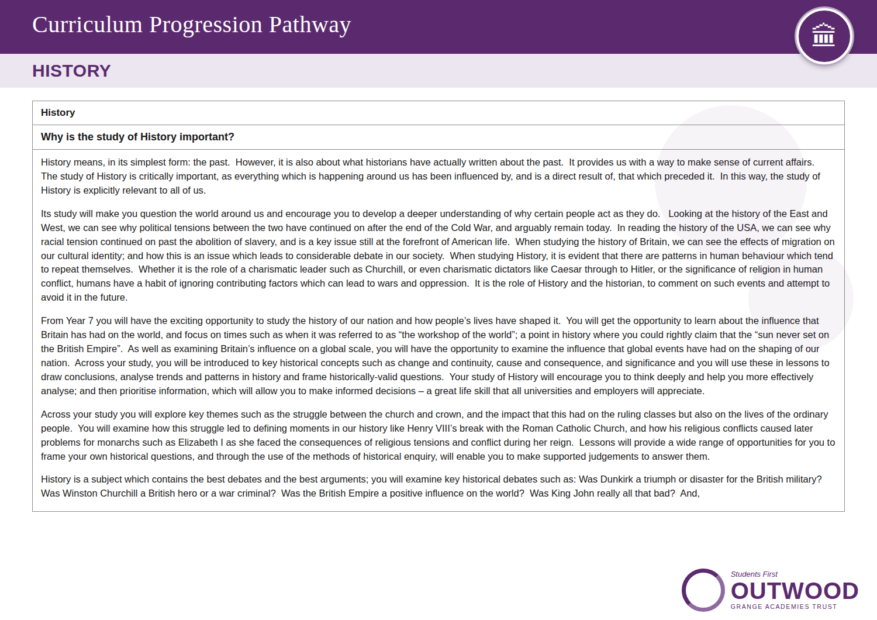🏛
Curriculum Progression Pathway
HISTORY
| History |
| Why is the study of History important? |
| History means, in its simplest form: the past. However, it is also about what historians have actually written about the past. It provides us with a way to make sense of current affairs. The study of History is critically important, as everything which is happening around us has been influenced by, and is a direct result of, that which preceded it. In this way, the study of History is explicitly relevant to all of us. Its study will make you question the world around us and encourage you to develop a deeper understanding of why certain people act as they do. Looking at the history of the East and West, we can see why political tensions between the two have continued on after the end of the Cold War, and arguably remain today. In reading the history of the USA, we can see why racial tension continued on past the abolition of slavery, and is a key issue still at the forefront of American life. When studying the history of Britain, we can see the effects of migration on our cultural identity; and how this is an issue which leads to considerable debate in our society. When studying History, it is evident that there are patterns in human behaviour which tend to repeat themselves. Whether it is the role of a charismatic leader such as Churchill, or even charismatic dictators like Caesar through to Hitler, or the significance of religion in human conflict, humans have a habit of ignoring contributing factors which can lead to wars and oppression. It is the role of History and the historian, to comment on such events and attempt to avoid it in the future. From Year 7 you will have the exciting opportunity to study the history of our nation and how people’s lives have shaped it. You will get the opportunity to learn about the influence that Britain has had on the world, and focus on times such as when it was referred to as “the workshop of the world”; a point in history where you could rightly claim that the “sun never set on the British Empire”. As well as examining Britain’s influence on a global scale, you will have the opportunity to examine the influence that global events have had on the shaping of our nation. Across your study, you will be introduced to key historical concepts such as change and continuity, cause and consequence, and significance and you will use these in lessons to draw conclusions, analyse trends and patterns in history and frame historically-valid questions. Your study of History will encourage you to think deeply and help you more effectively analyse; and then prioritise information, which will allow you to make informed decisions – a great life skill that all universities and employers will appreciate. Across your study you will explore key themes such as the struggle between the church and crown, and the impact that this had on the ruling classes but also on the lives of the ordinary people. You will examine how this struggle led to defining moments in our history like Henry VIII’s break with the Roman Catholic Church, and how his religious conflicts caused later problems for monarchs such as Elizabeth I as she faced the consequences of religious tensions and conflict during her reign. Lessons will provide a wide range of opportunities for you to frame your own historical questions, and through the use of the methods of historical enquiry, will enable you to make supported judgements to answer them. History is a subject which contains the best debates and the best arguments; you will examine key historical debates such as: Was Dunkirk a triumph or disaster for the British military? Was Winston Churchill a British hero or a war criminal? Was the British Empire a positive influence on the world? Was King John really all that bad? And, |
Students First
OUTWOOD
GRANGE ACADEMIES TRUST